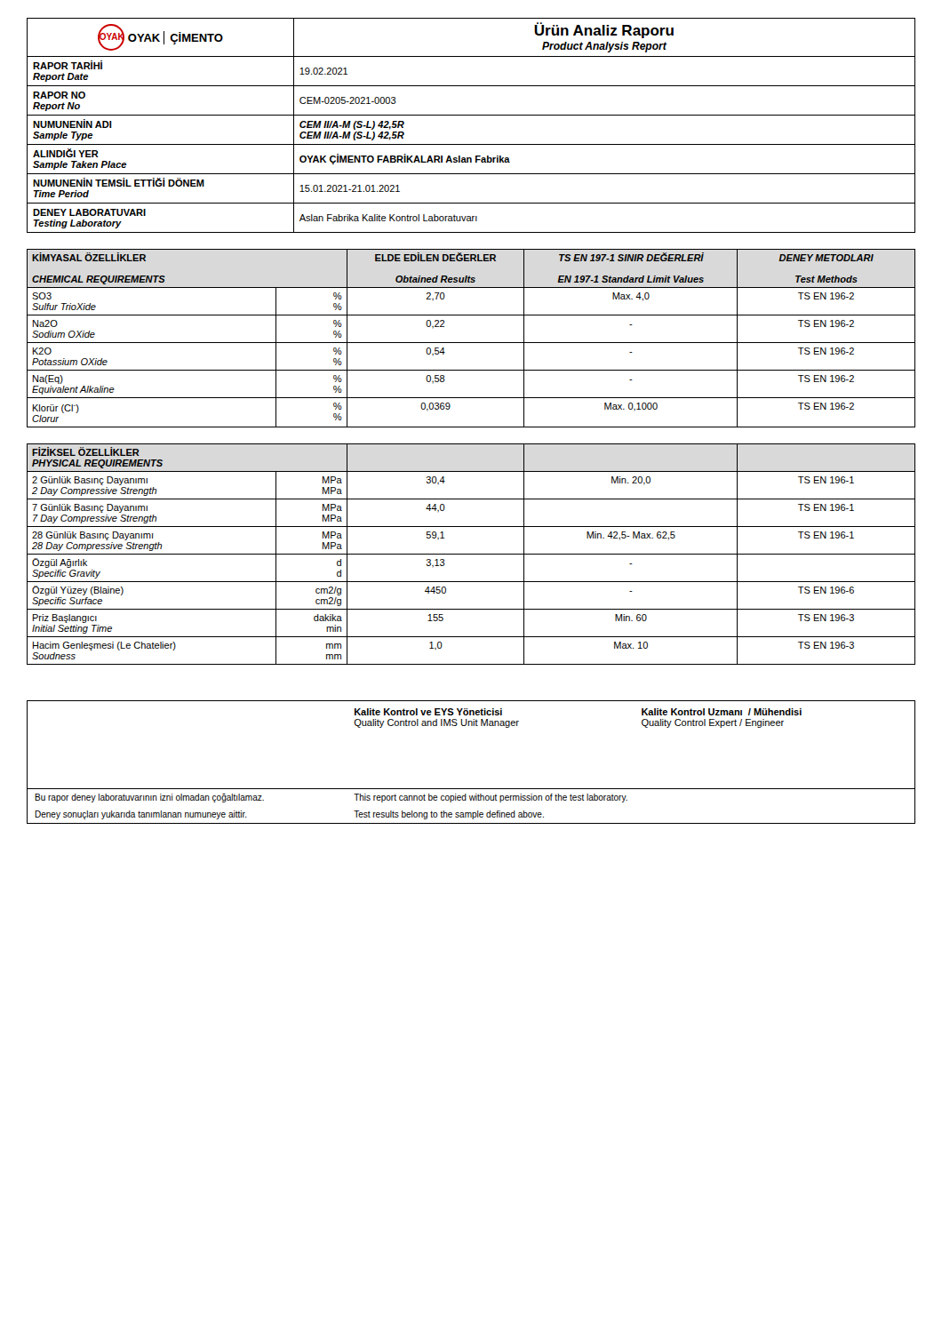| OYAK OYAK ÇİMENTO | Ürün Analiz Raporu Product Analysis Report |
| RAPOR TARİHİ Report Date | 19.02.2021 |
| RAPOR NO Report No | CEM-0205-2021-0003 |
| NUMUNENİN ADI Sample Type | CEM II/A-M (S-L) 42,5R CEM II/A-M (S-L) 42,5R |
| ALINDIĞI YER Sample Taken Place | OYAK ÇİMENTO FABRİKALARI Aslan Fabrika |
| NUMUNENİN TEMSİL ETTİĞİ DÖNEM Time Period | 15.01.2021-21.01.2021 |
| DENEY LABORATUVARI Testing Laboratory | Aslan Fabrika Kalite Kontrol Laboratuvarı |
| KİMYASAL ÖZELLİKLER CHEMICAL REQUIREMENTS | ELDE EDİLEN DEĞERLER Obtained Results | TS EN 197-1 SINIR DEĞERLERİ EN 197-1 Standard Limit Values | DENEY METODLARI Test Methods |
| SO3 Sulfur TrioXide | % % | 2,70 | Max. 4,0 | TS EN 196-2 |
| Na2O Sodium OXide | % % | 0,22 | - | TS EN 196-2 |
| K2O Potassium OXide | % % | 0,54 | - | TS EN 196-2 |
| Na(Eq) Equivalent Alkaline | % % | 0,58 | - | TS EN 196-2 |
| Klorür (Cl - ) Clorur | % % | 0,0369 | Max. 0,1000 | TS EN 196-2 |
| FİZİKSEL ÖZELLİKLER PHYSICAL REQUIREMENTS | | | |
| 2 Günlük Basınç Dayanımı 2 Day Compressive Strength | MPa MPa | 30,4 | Min. 20,0 | TS EN 196-1 |
| 7 Günlük Basınç Dayanımı 7 Day Compressive Strength | MPa MPa | 44,0 | | TS EN 196-1 |
| 28 Günlük Basınç Dayanımı 28 Day Compressive Strength | MPa MPa | 59,1 | Min. 42,5- Max. 62,5 | TS EN 196-1 |
| Özgül Ağırlık Specific Gravity | d d | 3,13 | - | |
| Özgül Yüzey (Blaine) Specific Surface | cm2/g cm2/g | 4450 | - | TS EN 196-6 |
| Priz Başlangıcı Initial Setting Time | dakika min | 155 | Min. 60 | TS EN 196-3 |
| Hacim Genleşmesi (Le Chatelier) Soudness | mm mm | 1,0 | Max. 10 | TS EN 196-3 |
| | Kalite Kontrol ve EYS Yöneticisi Quality Control and IMS Unit Manager | Kalite Kontrol Uzmanı / Mühendisi Quality Control Expert / Engineer |
| Bu rapor deney laboratuvarının izni olmadan çoğaltılamaz. | This report cannot be copied without permission of the test laboratory. |
| Deney sonuçları yukarıda tanımlanan numuneye aittir. | Test results belong to the sample defined above. |